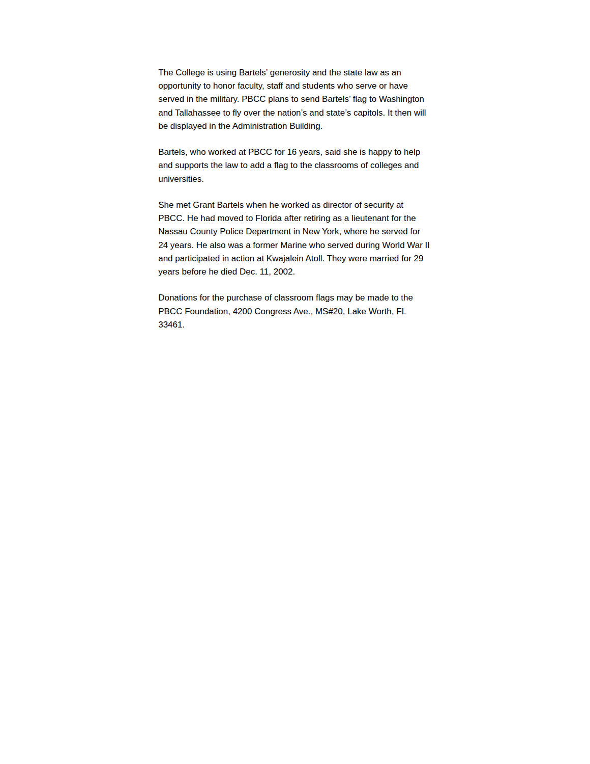The College is using Bartels’ generosity and the state law as an opportunity to honor faculty, staff and students who serve or have served in the military. PBCC plans to send Bartels’ flag to Washington and Tallahassee to fly over the nation’s and state’s capitols. It then will be displayed in the Administration Building.
Bartels, who worked at PBCC for 16 years, said she is happy to help and supports the law to add a flag to the classrooms of colleges and universities.
She met Grant Bartels when he worked as director of security at PBCC. He had moved to Florida after retiring as a lieutenant for the Nassau County Police Department in New York, where he served for 24 years. He also was a former Marine who served during World War II and participated in action at Kwajalein Atoll. They were married for 29 years before he died Dec. 11, 2002.
Donations for the purchase of classroom flags may be made to the PBCC Foundation, 4200 Congress Ave., MS#20, Lake Worth, FL 33461.